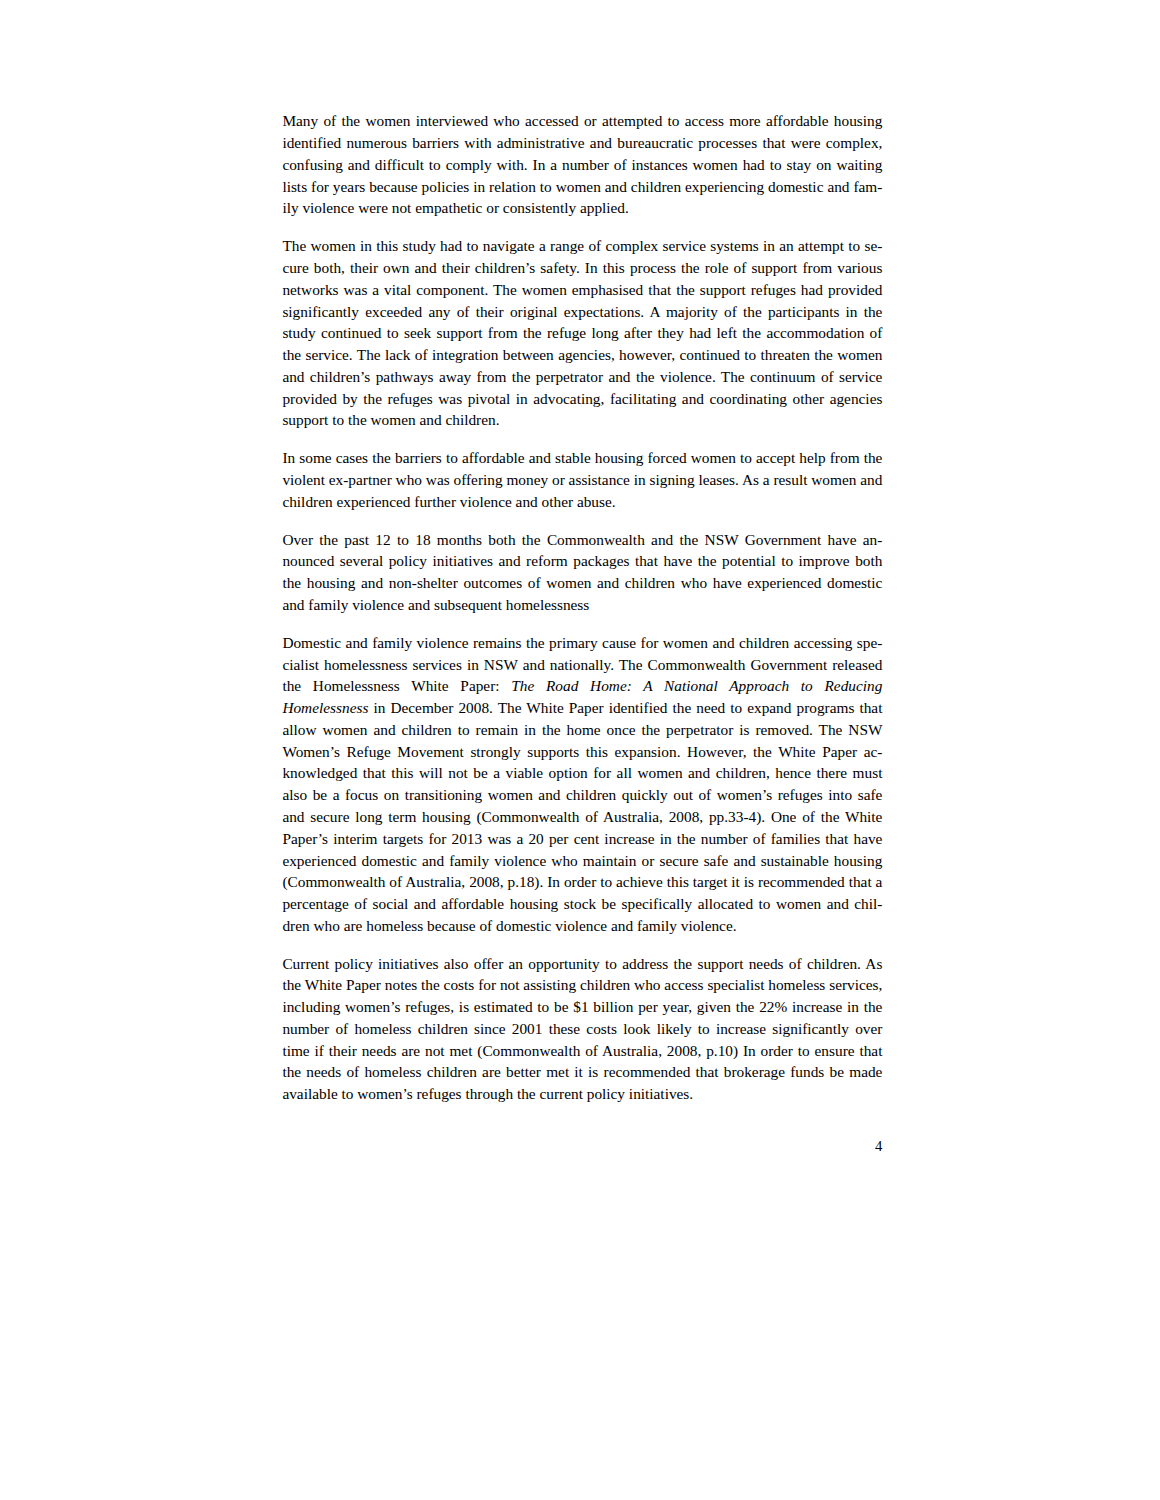Many of the women interviewed who accessed or attempted to access more affordable housing identified numerous barriers with administrative and bureaucratic processes that were complex, confusing and difficult to comply with. In a number of instances women had to stay on waiting lists for years because policies in relation to women and children experiencing domestic and family violence were not empathetic or consistently applied.
The women in this study had to navigate a range of complex service systems in an attempt to secure both, their own and their children’s safety. In this process the role of support from various networks was a vital component. The women emphasised that the support refuges had provided significantly exceeded any of their original expectations. A majority of the participants in the study continued to seek support from the refuge long after they had left the accommodation of the service. The lack of integration between agencies, however, continued to threaten the women and children’s pathways away from the perpetrator and the violence. The continuum of service provided by the refuges was pivotal in advocating, facilitating and coordinating other agencies support to the women and children.
In some cases the barriers to affordable and stable housing forced women to accept help from the violent ex-partner who was offering money or assistance in signing leases. As a result women and children experienced further violence and other abuse.
Over the past 12 to 18 months both the Commonwealth and the NSW Government have announced several policy initiatives and reform packages that have the potential to improve both the housing and non-shelter outcomes of women and children who have experienced domestic and family violence and subsequent homelessness
Domestic and family violence remains the primary cause for women and children accessing specialist homelessness services in NSW and nationally. The Commonwealth Government released the Homelessness White Paper: The Road Home: A National Approach to Reducing Homelessness in December 2008. The White Paper identified the need to expand programs that allow women and children to remain in the home once the perpetrator is removed. The NSW Women’s Refuge Movement strongly supports this expansion. However, the White Paper acknowledged that this will not be a viable option for all women and children, hence there must also be a focus on transitioning women and children quickly out of women’s refuges into safe and secure long term housing (Commonwealth of Australia, 2008, pp.33-4). One of the White Paper’s interim targets for 2013 was a 20 per cent increase in the number of families that have experienced domestic and family violence who maintain or secure safe and sustainable housing (Commonwealth of Australia, 2008, p.18). In order to achieve this target it is recommended that a percentage of social and affordable housing stock be specifically allocated to women and children who are homeless because of domestic violence and family violence.
Current policy initiatives also offer an opportunity to address the support needs of children. As the White Paper notes the costs for not assisting children who access specialist homeless services, including women’s refuges, is estimated to be $1 billion per year, given the 22% increase in the number of homeless children since 2001 these costs look likely to increase significantly over time if their needs are not met (Commonwealth of Australia, 2008, p.10) In order to ensure that the needs of homeless children are better met it is recommended that brokerage funds be made available to women’s refuges through the current policy initiatives.
4